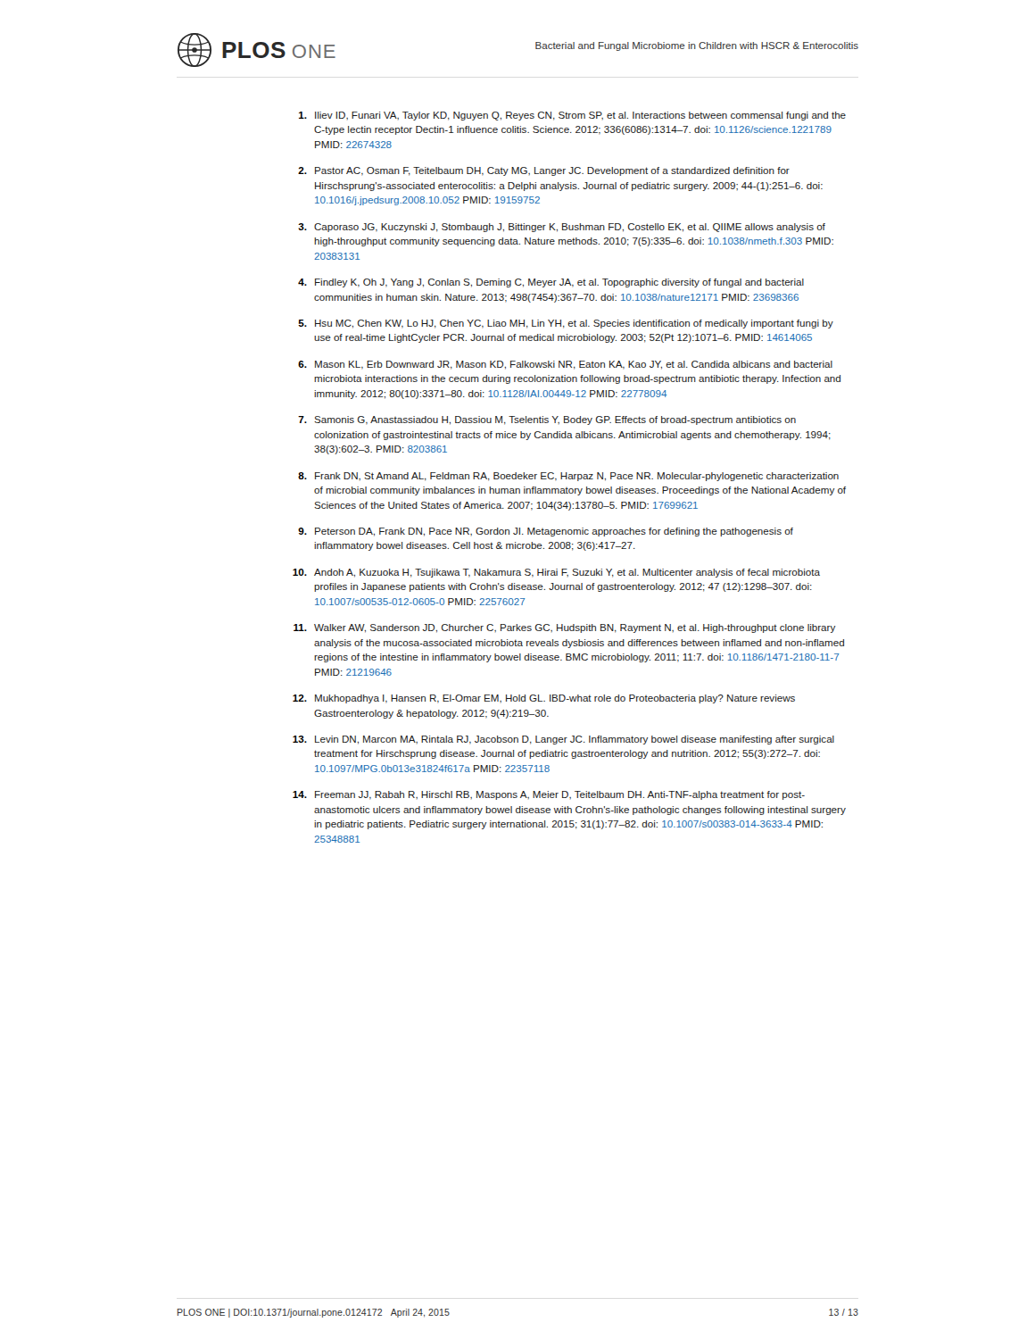PLOSONE
Bacterial and Fungal Microbiome in Children with HSCR & Enterocolitis
Iliev ID, Funari VA, Taylor KD, Nguyen Q, Reyes CN, Strom SP, et al. Interactions between commensal fungi and the C-type lectin receptor Dectin-1 influence colitis. Science. 2012; 336(6086):1314–7. doi: 10.1126/science.1221789 PMID: 22674328
Pastor AC, Osman F, Teitelbaum DH, Caty MG, Langer JC. Development of a standardized definition for Hirschsprung's-associated enterocolitis: a Delphi analysis. Journal of pediatric surgery. 2009; 44-(1):251–6. doi: 10.1016/j.jpedsurg.2008.10.052 PMID: 19159752
Caporaso JG, Kuczynski J, Stombaugh J, Bittinger K, Bushman FD, Costello EK, et al. QIIME allows analysis of high-throughput community sequencing data. Nature methods. 2010; 7(5):335–6. doi: 10.1038/nmeth.f.303 PMID: 20383131
Findley K, Oh J, Yang J, Conlan S, Deming C, Meyer JA, et al. Topographic diversity of fungal and bacterial communities in human skin. Nature. 2013; 498(7454):367–70. doi: 10.1038/nature12171 PMID: 23698366
Hsu MC, Chen KW, Lo HJ, Chen YC, Liao MH, Lin YH, et al. Species identification of medically important fungi by use of real-time LightCycler PCR. Journal of medical microbiology. 2003; 52(Pt 12):1071–6. PMID: 14614065
Mason KL, Erb Downward JR, Mason KD, Falkowski NR, Eaton KA, Kao JY, et al. Candida albicans and bacterial microbiota interactions in the cecum during recolonization following broad-spectrum antibiotic therapy. Infection and immunity. 2012; 80(10):3371–80. doi: 10.1128/IAI.00449-12 PMID: 22778094
Samonis G, Anastassiadou H, Dassiou M, Tselentis Y, Bodey GP. Effects of broad-spectrum antibiotics on colonization of gastrointestinal tracts of mice by Candida albicans. Antimicrobial agents and chemotherapy. 1994; 38(3):602–3. PMID: 8203861
Frank DN, St Amand AL, Feldman RA, Boedeker EC, Harpaz N, Pace NR. Molecular-phylogenetic characterization of microbial community imbalances in human inflammatory bowel diseases. Proceedings of the National Academy of Sciences of the United States of America. 2007; 104(34):13780–5. PMID: 17699621
Peterson DA, Frank DN, Pace NR, Gordon JI. Metagenomic approaches for defining the pathogenesis of inflammatory bowel diseases. Cell host & microbe. 2008; 3(6):417–27.
Andoh A, Kuzuoka H, Tsujikawa T, Nakamura S, Hirai F, Suzuki Y, et al. Multicenter analysis of fecal microbiota profiles in Japanese patients with Crohn's disease. Journal of gastroenterology. 2012; 47 (12):1298–307. doi: 10.1007/s00535-012-0605-0 PMID: 22576027
Walker AW, Sanderson JD, Churcher C, Parkes GC, Hudspith BN, Rayment N, et al. High-throughput clone library analysis of the mucosa-associated microbiota reveals dysbiosis and differences between inflamed and non-inflamed regions of the intestine in inflammatory bowel disease. BMC microbiology. 2011; 11:7. doi: 10.1186/1471-2180-11-7 PMID: 21219646
Mukhopadhya I, Hansen R, El-Omar EM, Hold GL. IBD-what role do Proteobacteria play? Nature reviews Gastroenterology & hepatology. 2012; 9(4):219–30.
Levin DN, Marcon MA, Rintala RJ, Jacobson D, Langer JC. Inflammatory bowel disease manifesting after surgical treatment for Hirschsprung disease. Journal of pediatric gastroenterology and nutrition. 2012; 55(3):272–7. doi: 10.1097/MPG.0b013e31824f617a PMID: 22357118
Freeman JJ, Rabah R, Hirschl RB, Maspons A, Meier D, Teitelbaum DH. Anti-TNF-alpha treatment for post-anastomotic ulcers and inflammatory bowel disease with Crohn's-like pathologic changes following intestinal surgery in pediatric patients. Pediatric surgery international. 2015; 31(1):77–82. doi: 10.1007/s00383-014-3633-4 PMID: 25348881
PLOS ONE | DOI:10.1371/journal.pone.0124172 April 24, 2015
13 / 13